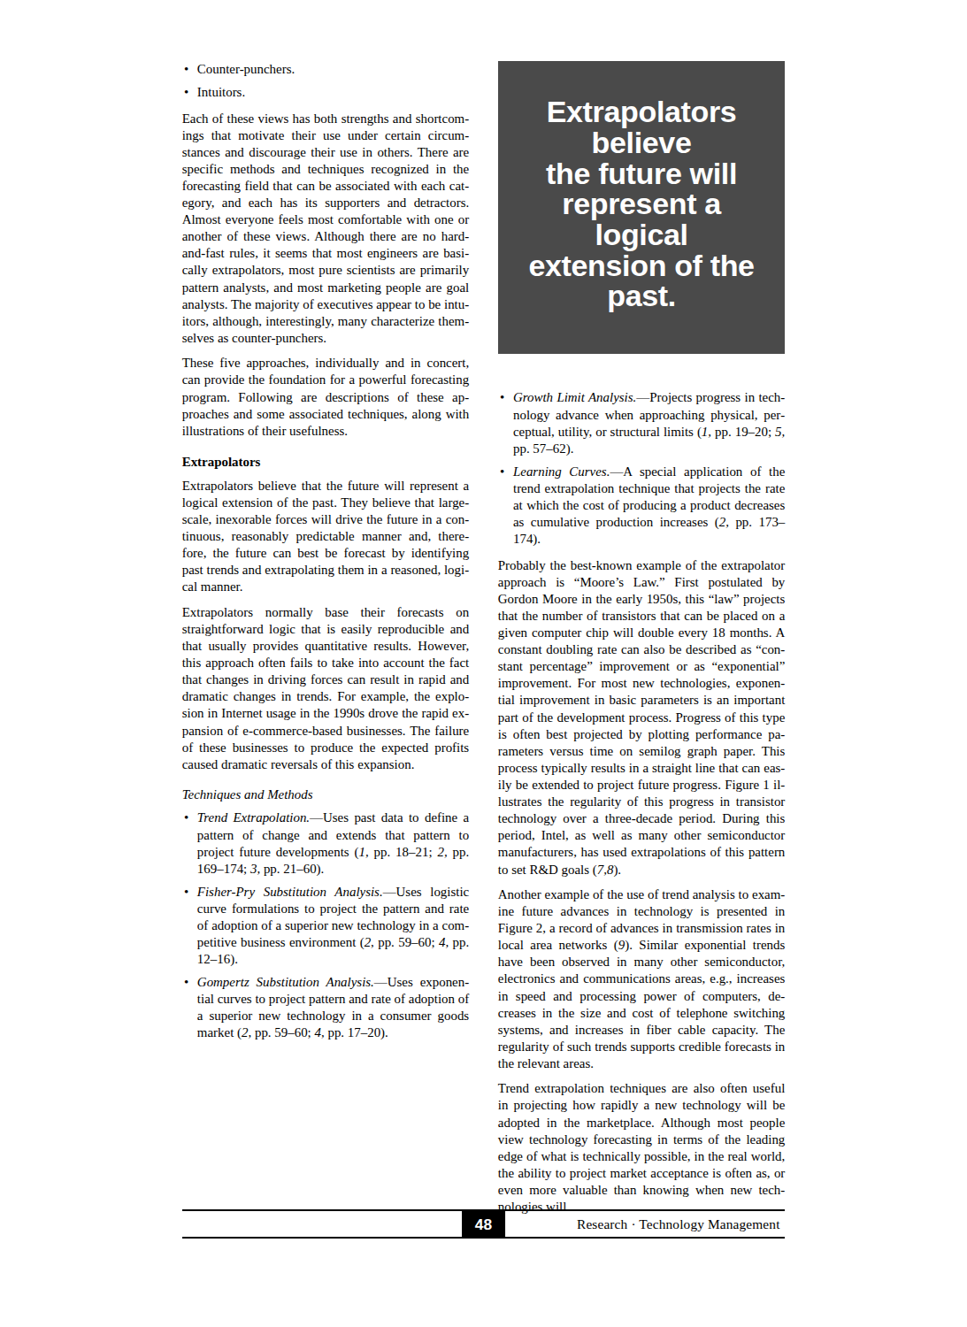Counter-punchers.
Intuitors.
Each of these views has both strengths and shortcomings that motivate their use under certain circumstances and discourage their use in others. There are specific methods and techniques recognized in the forecasting field that can be associated with each category, and each has its supporters and detractors. Almost everyone feels most comfortable with one or another of these views. Although there are no hard-and-fast rules, it seems that most engineers are basically extrapolators, most pure scientists are primarily pattern analysts, and most marketing people are goal analysts. The majority of executives appear to be intuitors, although, interestingly, many characterize themselves as counter-punchers.
These five approaches, individually and in concert, can provide the foundation for a powerful forecasting program. Following are descriptions of these approaches and some associated techniques, along with illustrations of their usefulness.
Extrapolators
Extrapolators believe that the future will represent a logical extension of the past. They believe that large-scale, inexorable forces will drive the future in a continuous, reasonably predictable manner and, therefore, the future can best be forecast by identifying past trends and extrapolating them in a reasoned, logical manner.
Extrapolators normally base their forecasts on straightforward logic that is easily reproducible and that usually provides quantitative results. However, this approach often fails to take into account the fact that changes in driving forces can result in rapid and dramatic changes in trends. For example, the explosion in Internet usage in the 1990s drove the rapid expansion of e-commerce-based businesses. The failure of these businesses to produce the expected profits caused dramatic reversals of this expansion.
Techniques and Methods
Trend Extrapolation.—Uses past data to define a pattern of change and extends that pattern to project future developments (1, pp. 18–21; 2, pp. 169–174; 3, pp. 21–60).
Fisher-Pry Substitution Analysis.—Uses logistic curve formulations to project the pattern and rate of adoption of a superior new technology in a competitive business environment (2, pp. 59–60; 4, pp. 12–16).
Gompertz Substitution Analysis.—Uses exponential curves to project pattern and rate of adoption of a superior new technology in a consumer goods market (2, pp. 59–60; 4, pp. 17–20).
Extrapolators believe the future will represent a logical extension of the past.
Growth Limit Analysis.—Projects progress in technology advance when approaching physical, perceptual, utility, or structural limits (1, pp. 19–20; 5, pp. 57–62).
Learning Curves.—A special application of the trend extrapolation technique that projects the rate at which the cost of producing a product decreases as cumulative production increases (2, pp. 173–174).
Probably the best-known example of the extrapolator approach is “Moore’s Law.” First postulated by Gordon Moore in the early 1950s, this “law” projects that the number of transistors that can be placed on a given computer chip will double every 18 months. A constant doubling rate can also be described as “constant percentage” improvement or as “exponential” improvement. For most new technologies, exponential improvement in basic parameters is an important part of the development process. Progress of this type is often best projected by plotting performance parameters versus time on semilog graph paper. This process typically results in a straight line that can easily be extended to project future progress. Figure 1 illustrates the regularity of this progress in transistor technology over a three-decade period. During this period, Intel, as well as many other semiconductor manufacturers, has used extrapolations of this pattern to set R&D goals (7,8).
Another example of the use of trend analysis to examine future advances in technology is presented in Figure 2, a record of advances in transmission rates in local area networks (9). Similar exponential trends have been observed in many other semiconductor, electronics and communications areas, e.g., increases in speed and processing power of computers, decreases in the size and cost of telephone switching systems, and increases in fiber cable capacity. The regularity of such trends supports credible forecasts in the relevant areas.
Trend extrapolation techniques are also often useful in projecting how rapidly a new technology will be adopted in the marketplace. Although most people view technology forecasting in terms of the leading edge of what is technically possible, in the real world, the ability to project market acceptance is often as, or even more valuable than knowing when new technologies will
48
Research · Technology Management